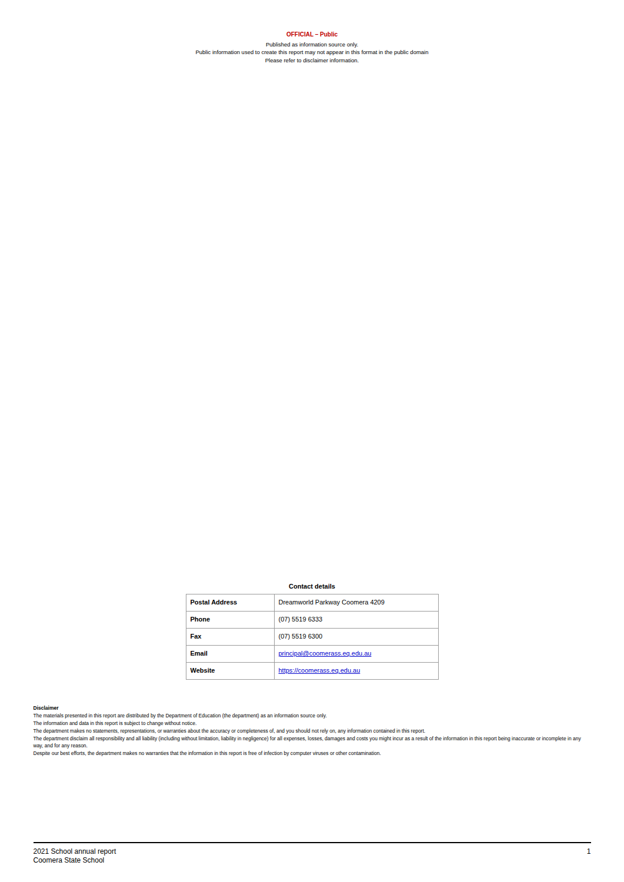OFFICIAL – Public
Published as information source only.
Public information used to create this report may not appear in this format in the public domain
Please refer to disclaimer information.
Contact details
| Postal Address | Dreamworld Parkway Coomera 4209 |
| Phone | (07) 5519 6333 |
| Fax | (07) 5519 6300 |
| Email | principal@coomerass.eq.edu.au |
| Website | https://coomerass.eq.edu.au |
Disclaimer
The materials presented in this report are distributed by the Department of Education (the department) as an information source only.
The information and data in this report is subject to change without notice.
The department makes no statements, representations, or warranties about the accuracy or completeness of, and you should not rely on, any information contained in this report.
The department disclaim all responsibility and all liability (including without limitation, liability in negligence) for all expenses, losses, damages and costs you might incur as a result of the information in this report being inaccurate or incomplete in any way, and for any reason.
Despite our best efforts, the department makes no warranties that the information in this report is free of infection by computer viruses or other contamination.
2021 School annual report
Coomera State School
1